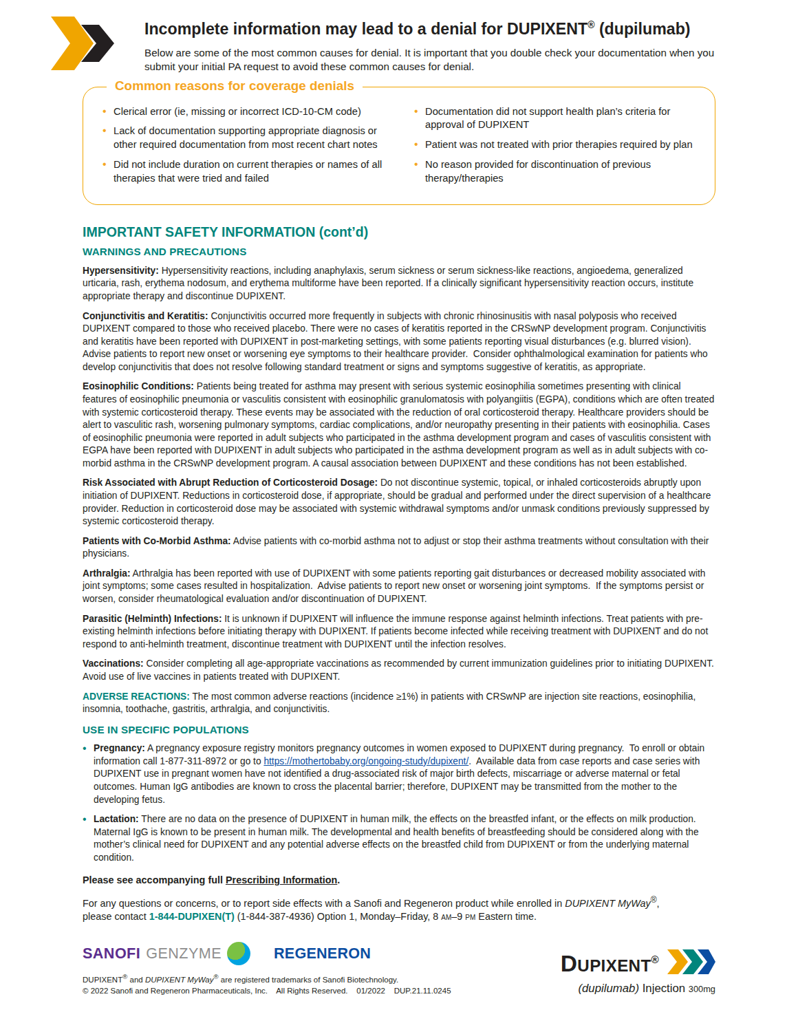Incomplete information may lead to a denial for DUPIXENT® (dupilumab)
Below are some of the most common causes for denial. It is important that you double check your documentation when you submit your initial PA request to avoid these common causes for denial.
Common reasons for coverage denials
Clerical error (ie, missing or incorrect ICD-10-CM code)
Lack of documentation supporting appropriate diagnosis or other required documentation from most recent chart notes
Did not include duration on current therapies or names of all therapies that were tried and failed
Documentation did not support health plan’s criteria for approval of DUPIXENT
Patient was not treated with prior therapies required by plan
No reason provided for discontinuation of previous therapy/therapies
IMPORTANT SAFETY INFORMATION (cont’d)
WARNINGS AND PRECAUTIONS
Hypersensitivity: Hypersensitivity reactions, including anaphylaxis, serum sickness or serum sickness-like reactions, angioedema, generalized urticaria, rash, erythema nodosum, and erythema multiforme have been reported. If a clinically significant hypersensitivity reaction occurs, institute appropriate therapy and discontinue DUPIXENT.
Conjunctivitis and Keratitis: Conjunctivitis occurred more frequently in subjects with chronic rhinosinusitis with nasal polyposis who received DUPIXENT compared to those who received placebo. There were no cases of keratitis reported in the CRSwNP development program. Conjunctivitis and keratitis have been reported with DUPIXENT in post-marketing settings, with some patients reporting visual disturbances (e.g. blurred vision). Advise patients to report new onset or worsening eye symptoms to their healthcare provider. Consider ophthalmological examination for patients who develop conjunctivitis that does not resolve following standard treatment or signs and symptoms suggestive of keratitis, as appropriate.
Eosinophilic Conditions: Patients being treated for asthma may present with serious systemic eosinophilia sometimes presenting with clinical features of eosinophilic pneumonia or vasculitis consistent with eosinophilic granulomatosis with polyangiitis (EGPA), conditions which are often treated with systemic corticosteroid therapy. These events may be associated with the reduction of oral corticosteroid therapy. Healthcare providers should be alert to vasculitic rash, worsening pulmonary symptoms, cardiac complications, and/or neuropathy presenting in their patients with eosinophilia. Cases of eosinophilic pneumonia were reported in adult subjects who participated in the asthma development program and cases of vasculitis consistent with EGPA have been reported with DUPIXENT in adult subjects who participated in the asthma development program as well as in adult subjects with co-morbid asthma in the CRSwNP development program. A causal association between DUPIXENT and these conditions has not been established.
Risk Associated with Abrupt Reduction of Corticosteroid Dosage: Do not discontinue systemic, topical, or inhaled corticosteroids abruptly upon initiation of DUPIXENT. Reductions in corticosteroid dose, if appropriate, should be gradual and performed under the direct supervision of a healthcare provider. Reduction in corticosteroid dose may be associated with systemic withdrawal symptoms and/or unmask conditions previously suppressed by systemic corticosteroid therapy.
Patients with Co-Morbid Asthma: Advise patients with co-morbid asthma not to adjust or stop their asthma treatments without consultation with their physicians.
Arthralgia: Arthralgia has been reported with use of DUPIXENT with some patients reporting gait disturbances or decreased mobility associated with joint symptoms; some cases resulted in hospitalization. Advise patients to report new onset or worsening joint symptoms. If the symptoms persist or worsen, consider rheumatological evaluation and/or discontinuation of DUPIXENT.
Parasitic (Helminth) Infections: It is unknown if DUPIXENT will influence the immune response against helminth infections. Treat patients with pre-existing helminth infections before initiating therapy with DUPIXENT. If patients become infected while receiving treatment with DUPIXENT and do not respond to anti-helminth treatment, discontinue treatment with DUPIXENT until the infection resolves.
Vaccinations: Consider completing all age-appropriate vaccinations as recommended by current immunization guidelines prior to initiating DUPIXENT. Avoid use of live vaccines in patients treated with DUPIXENT.
ADVERSE REACTIONS: The most common adverse reactions (incidence ≥1%) in patients with CRSwNP are injection site reactions, eosinophilia, insomnia, toothache, gastritis, arthralgia, and conjunctivitis.
USE IN SPECIFIC POPULATIONS
Pregnancy: A pregnancy exposure registry monitors pregnancy outcomes in women exposed to DUPIXENT during pregnancy. To enroll or obtain information call 1-877-311-8972 or go to https://mothertobaby.org/ongoing-study/dupixent/. Available data from case reports and case series with DUPIXENT use in pregnant women have not identified a drug-associated risk of major birth defects, miscarriage or adverse maternal or fetal outcomes. Human IgG antibodies are known to cross the placental barrier; therefore, DUPIXENT may be transmitted from the mother to the developing fetus.
Lactation: There are no data on the presence of DUPIXENT in human milk, the effects on the breastfed infant, or the effects on milk production. Maternal IgG is known to be present in human milk. The developmental and health benefits of breastfeeding should be considered along with the mother’s clinical need for DUPIXENT and any potential adverse effects on the breastfed child from DUPIXENT or from the underlying maternal condition.
Please see accompanying full Prescribing Information.
For any questions or concerns, or to report side effects with a Sanofi and Regeneron product while enrolled in DUPIXENT MyWay®,
please contact 1-844-DUPIXEN(T) (1-844-387-4936) Option 1, Monday–Friday, 8 am–9 pm Eastern time.
SANOFI GENZYME
REGENERON
DUPIXENT® and DUPIXENT MyWay® are registered trademarks of Sanofi Biotechnology.
© 2022 Sanofi and Regeneron Pharmaceuticals, Inc. All Rights Reserved. 01/2022 DUP.21.11.0245
DUPIXENT®
(dupilumab) Injection 300mg